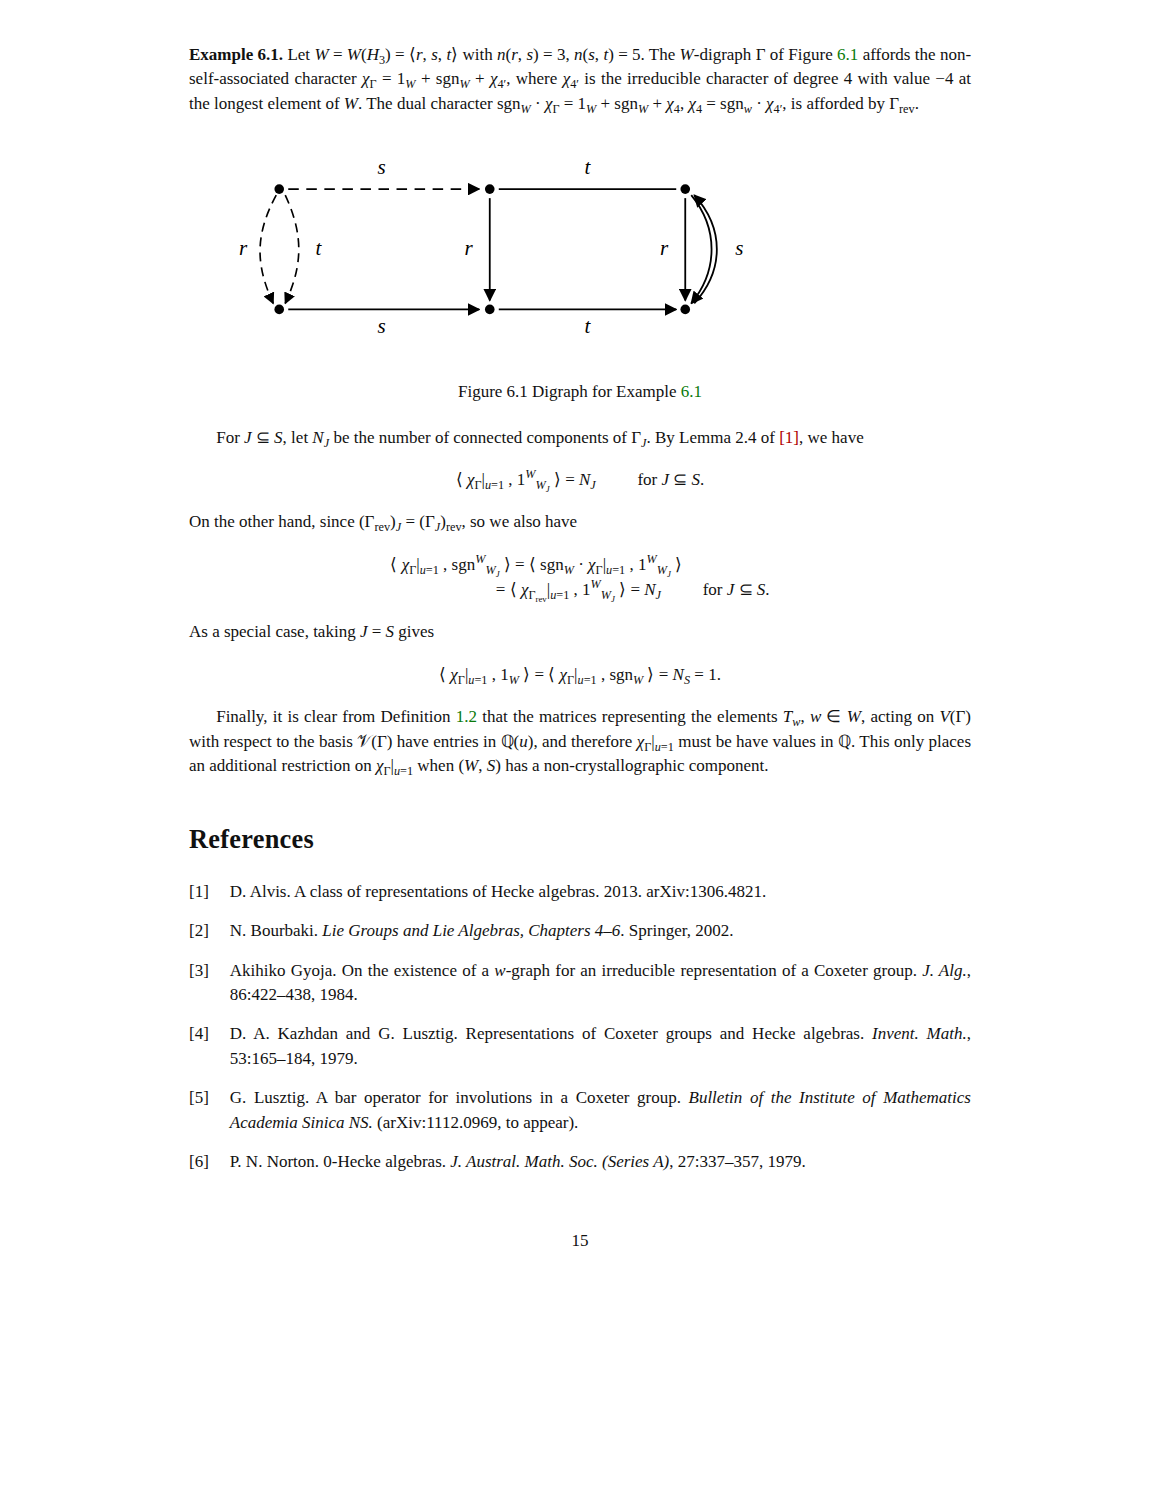Example 6.1. Let W = W(H3) = ⟨r, s, t⟩ with n(r, s) = 3, n(s, t) = 5. The W-digraph Γ of Figure 6.1 affords the non-self-associated character χΓ = 1W + sgnW + χ4′, where χ4′ is the irreducible character of degree 4 with value −4 at the longest element of W. The dual character sgnW · χΓ = 1W + sgnW + χ4, χ4 = sgnw · χ4′, is afforded by Γrev.
s t s t r t r r s
Figure 6.1 Digraph for Example 6.1
For J ⊆ S, let NJ be the number of connected components of ΓJ. By Lemma 2.4 of [1], we have
⟨ χΓ|u=1 , 1WWJ ⟩ = NJ for J ⊆ S.
On the other hand, since (Γrev)J = (ΓJ)rev, so we also have
⟨ χΓ|u=1 , sgnWWJ ⟩ = ⟨ sgnW · χΓ|u=1 , 1WWJ ⟩
= ⟨ χΓrev|u=1 , 1WWJ ⟩ = NJ for J ⊆ S.
As a special case, taking J = S gives
⟨ χΓ|u=1 , 1W ⟩ = ⟨ χΓ|u=1 , sgnW ⟩ = NS = 1.
Finally, it is clear from Definition 1.2 that the matrices representing the elements Tw, w ∈ W, acting on V(Γ) with respect to the basis 𝒱(Γ) have entries in ℚ(u), and therefore χΓ|u=1 must be have values in ℚ. This only places an additional restriction on χΓ|u=1 when (W, S) has a non-crystallographic component.
References
[1] D. Alvis. A class of representations of Hecke algebras. 2013. arXiv:1306.4821.
[2] N. Bourbaki. Lie Groups and Lie Algebras, Chapters 4–6. Springer, 2002.
[3] Akihiko Gyoja. On the existence of a w-graph for an irreducible representation of a Coxeter group. J. Alg., 86:422–438, 1984.
[4] D. A. Kazhdan and G. Lusztig. Representations of Coxeter groups and Hecke algebras. Invent. Math., 53:165–184, 1979.
[5] G. Lusztig. A bar operator for involutions in a Coxeter group. Bulletin of the Institute of Mathematics Academia Sinica NS. (arXiv:1112.0969, to appear).
[6] P. N. Norton. 0-Hecke algebras. J. Austral. Math. Soc. (Series A), 27:337–357, 1979.
15